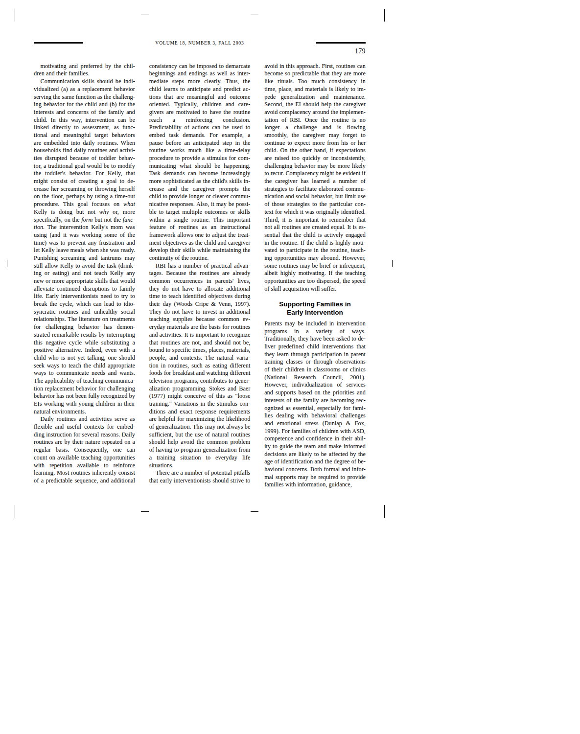Volume 18, Number 3, Fall 2003
179
motivating and preferred by the children and their families.
Communication skills should be individualized (a) as a replacement behavior serving the same function as the challenging behavior for the child and (b) for the interests and concerns of the family and child. In this way, intervention can be linked directly to assessment, as functional and meaningful target behaviors are embedded into daily routines. When households find daily routines and activities disrupted because of toddler behavior, a traditional goal would be to modify the toddler's behavior. For Kelly, that might consist of creating a goal to decrease her screaming or throwing herself on the floor, perhaps by using a time-out procedure. This goal focuses on what Kelly is doing but not why or, more specifically, on the form but not the function. The intervention Kelly's mom was using (and it was working some of the time) was to prevent any frustration and let Kelly leave meals when she was ready. Punishing screaming and tantrums may still allow Kelly to avoid the task (drinking or eating) and not teach Kelly any new or more appropriate skills that would alleviate continued disruptions to family life. Early interventionists need to try to break the cycle, which can lead to idiosyncratic routines and unhealthy social relationships. The literature on treatments for challenging behavior has demonstrated remarkable results by interrupting this negative cycle while substituting a positive alternative. Indeed, even with a child who is not yet talking, one should seek ways to teach the child appropriate ways to communicate needs and wants. The applicability of teaching communication replacement behavior for challenging behavior has not been fully recognized by EIs working with young children in their natural environments.
Daily routines and activities serve as flexible and useful contexts for embedding instruction for several reasons. Daily routines are by their nature repeated on a regular basis. Consequently, one can count on available teaching opportunities with repetition available to reinforce learning. Most routines inherently consist of a predictable sequence, and additional consistency can be imposed to demarcate beginnings and endings as well as intermediate steps more clearly. Thus, the child learns to anticipate and predict actions that are meaningful and outcome oriented. Typically, children and caregivers are motivated to have the routine reach a reinforcing conclusion. Predictability of actions can be used to embed task demands. For example, a pause before an anticipated step in the routine works much like a time-delay procedure to provide a stimulus for communicating what should be happening. Task demands can become increasingly more sophisticated as the child's skills increase and the caregiver prompts the child to provide longer or clearer communicative responses. Also, it may be possible to target multiple outcomes or skills within a single routine. This important feature of routines as an instructional framework allows one to adjust the treatment objectives as the child and caregiver develop their skills while maintaining the continuity of the routine.
RBI has a number of practical advantages. Because the routines are already common occurrences in parents' lives, they do not have to allocate additional time to teach identified objectives during their day (Woods Cripe & Venn, 1997). They do not have to invest in additional teaching supplies because common everyday materials are the basis for routines and activities. It is important to recognize that routines are not, and should not be, bound to specific times, places, materials, people, and contexts. The natural variation in routines, such as eating different foods for breakfast and watching different television programs, contributes to generalization programming. Stokes and Baer (1977) might conceive of this as "loose training." Variations in the stimulus conditions and exact response requirements are helpful for maximizing the likelihood of generalization. This may not always be sufficient, but the use of natural routines should help avoid the common problem of having to program generalization from a training situation to everyday life situations.
There are a number of potential pitfalls that early interventionists should strive to avoid in this approach. First, routines can become so predictable that they are more like rituals. Too much consistency in time, place, and materials is likely to impede generalization and maintenance. Second, the EI should help the caregiver avoid complacency around the implementation of RBI. Once the routine is no longer a challenge and is flowing smoothly, the caregiver may forget to continue to expect more from his or her child. On the other hand, if expectations are raised too quickly or inconsistently, challenging behavior may be more likely to recur. Complacency might be evident if the caregiver has learned a number of strategies to facilitate elaborated communication and social behavior, but limit use of those strategies to the particular context for which it was originally identified. Third, it is important to remember that not all routines are created equal. It is essential that the child is actively engaged in the routine. If the child is highly motivated to participate in the routine, teaching opportunities may abound. However, some routines may be brief or infrequent, albeit highly motivating. If the teaching opportunities are too dispersed, the speed of skill acquisition will suffer.
Supporting Families in
Early Intervention
Parents may be included in intervention programs in a variety of ways. Traditionally, they have been asked to deliver predefined child interventions that they learn through participation in parent training classes or through observations of their children in classrooms or clinics (National Research Council, 2001). However, individualization of services and supports based on the priorities and interests of the family are becoming recognized as essential, especially for families dealing with behavioral challenges and emotional stress (Dunlap & Fox, 1999). For families of children with ASD, competence and confidence in their ability to guide the team and make informed decisions are likely to be affected by the age of identification and the degree of behavioral concerns. Both formal and informal supports may be required to provide families with information, guidance,